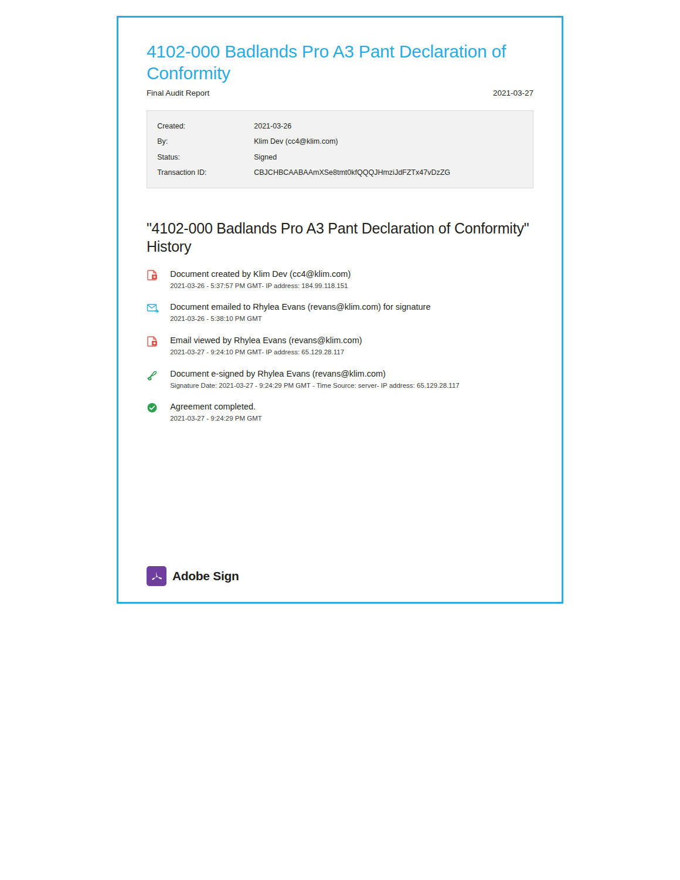4102-000 Badlands Pro A3 Pant Declaration of Conformity
Final Audit Report 2021-03-27
| Created: | 2021-03-26 |
| By: | Klim Dev (cc4@klim.com) |
| Status: | Signed |
| Transaction ID: | CBJCHBCAABAAmXSe8tmt0kfQQQJHmziJdFZTx47vDzZG |
"4102-000 Badlands Pro A3 Pant Declaration of Conformity" History
Document created by Klim Dev (cc4@klim.com)
2021-03-26 - 5:37:57 PM GMT- IP address: 184.99.118.151
Document emailed to Rhylea Evans (revans@klim.com) for signature
2021-03-26 - 5:38:10 PM GMT
Email viewed by Rhylea Evans (revans@klim.com)
2021-03-27 - 9:24:10 PM GMT- IP address: 65.129.28.117
e
Document e-signed by Rhylea Evans (revans@klim.com)
Signature Date: 2021-03-27 - 9:24:29 PM GMT - Time Source: server- IP address: 65.129.28.117
Agreement completed.
2021-03-27 - 9:24:29 PM GMT
Adobe Sign